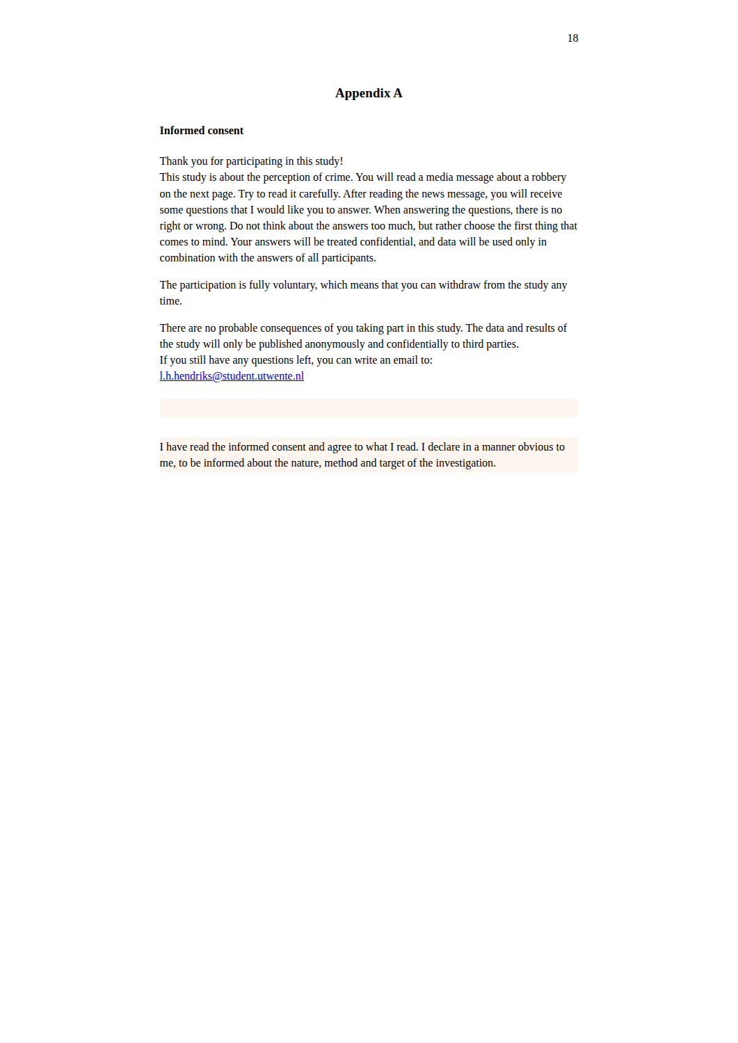18
Appendix A
Informed consent
Thank you for participating in this study!
This study is about the perception of crime. You will read a media message about a robbery on the next page. Try to read it carefully. After reading the news message, you will receive some questions that I would like you to answer. When answering the questions, there is no right or wrong. Do not think about the answers too much, but rather choose the first thing that comes to mind. Your answers will be treated confidential, and data will be used only in combination with the answers of all participants.
The participation is fully voluntary, which means that you can withdraw from the study any time.
There are no probable consequences of you taking part in this study. The data and results of the study will only be published anonymously and confidentially to third parties.
If you still have any questions left, you can write an email to:
l.h.hendriks@student.utwente.nl
I have read the informed consent and agree to what I read. I declare in a manner obvious to me, to be informed about the nature, method and target of the investigation.